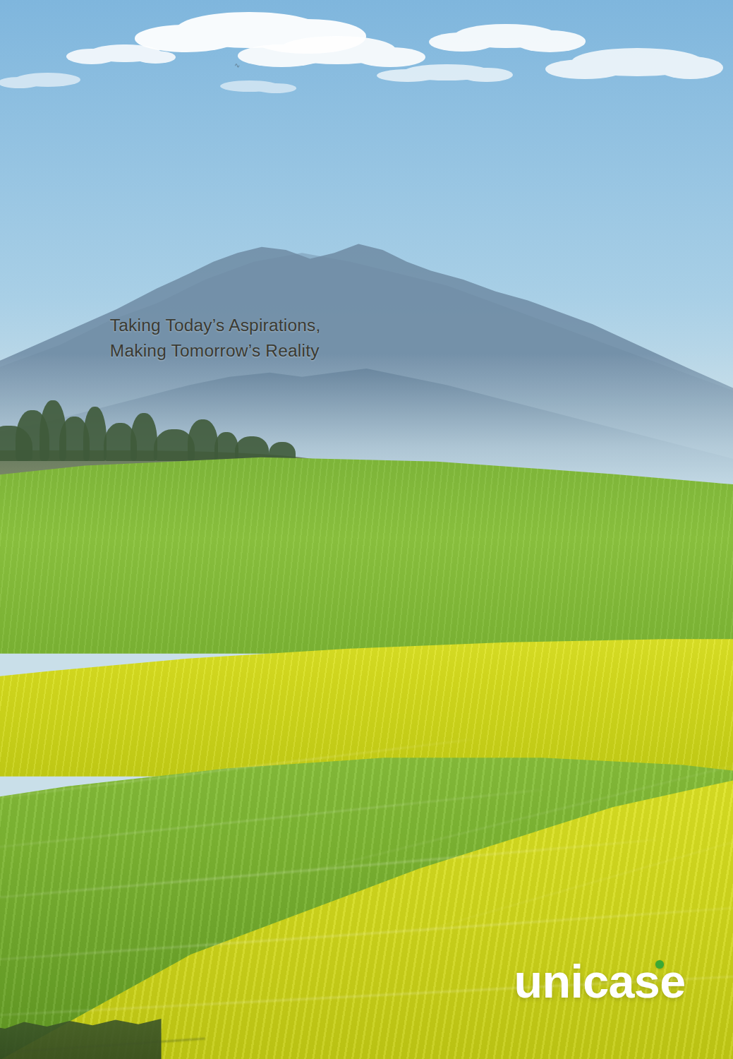∿
Taking Today’s Aspirations, Making Tomorrow’s Reality
unicase